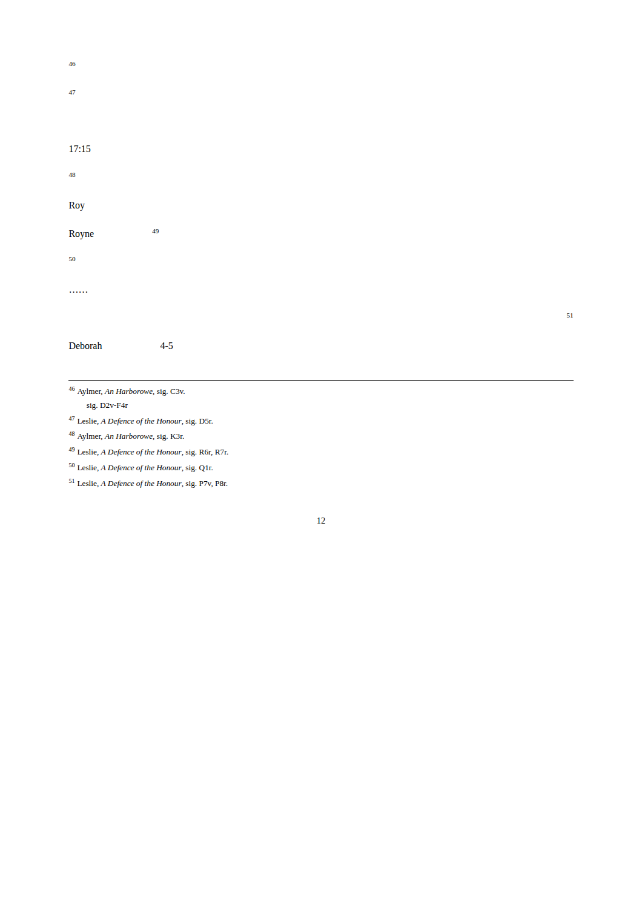46
47
17:15
48
Roy
Royne49
50
……
51
Deborah4-5
46 Aylmer, An Harborowe, sig. C3v.
sig. D2v-F4r
47 Leslie, A Defence of the Honour, sig. D5r.
48 Aylmer, An Harborowe, sig. K3r.
49 Leslie, A Defence of the Honour, sig. R6r, R7r.
50 Leslie, A Defence of the Honour, sig. Q1r.
51 Leslie, A Defence of the Honour, sig. P7v, P8r.
12